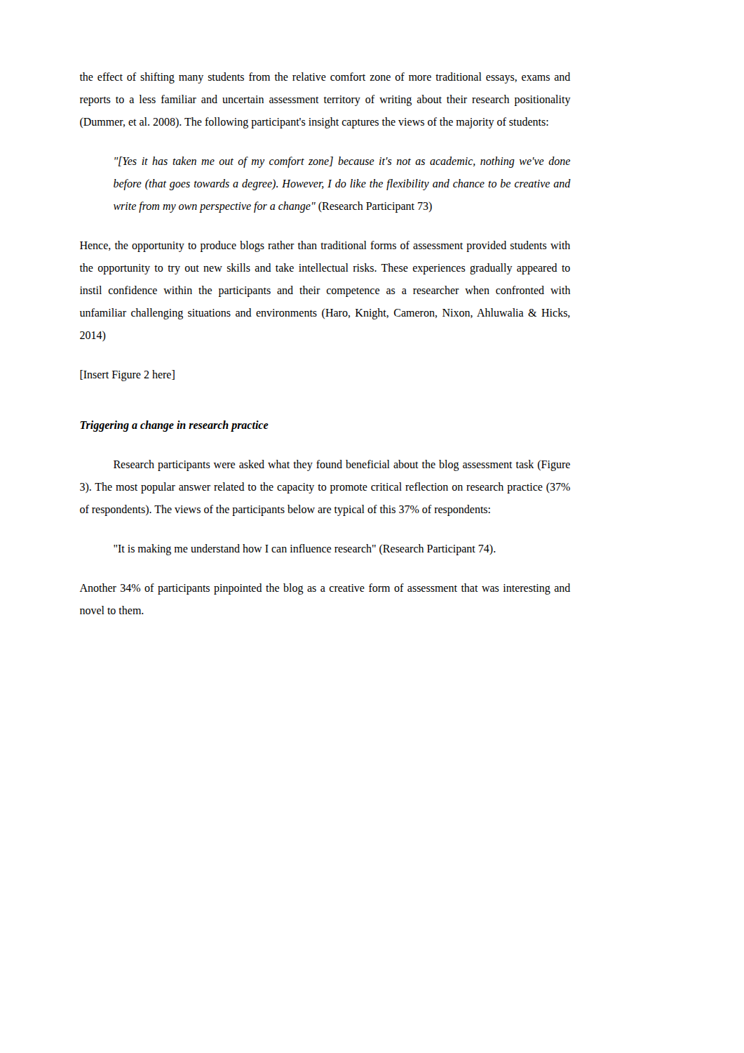the effect of shifting many students from the relative comfort zone of more traditional essays, exams and reports to a less familiar and uncertain assessment territory of writing about their research positionality (Dummer, et al. 2008). The following participant's insight captures the views of the majority of students:
"[Yes it has taken me out of my comfort zone] because it's not as academic, nothing we've done before (that goes towards a degree). However, I do like the flexibility and chance to be creative and write from my own perspective for a change" (Research Participant 73)
Hence, the opportunity to produce blogs rather than traditional forms of assessment provided students with the opportunity to try out new skills and take intellectual risks. These experiences gradually appeared to instil confidence within the participants and their competence as a researcher when confronted with unfamiliar challenging situations and environments (Haro, Knight, Cameron, Nixon, Ahluwalia & Hicks, 2014)
[Insert Figure 2 here]
Triggering a change in research practice
Research participants were asked what they found beneficial about the blog assessment task (Figure 3). The most popular answer related to the capacity to promote critical reflection on research practice (37% of respondents). The views of the participants below are typical of this 37% of respondents:
"It is making me understand how I can influence research" (Research Participant 74).
Another 34% of participants pinpointed the blog as a creative form of assessment that was interesting and novel to them.